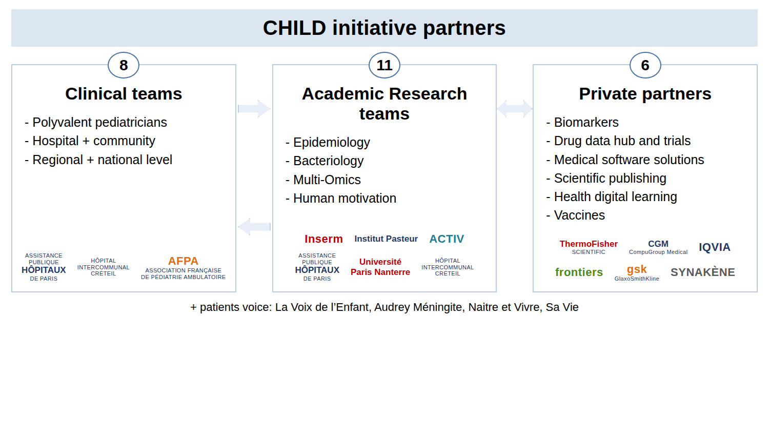CHILD initiative partners
8
Clinical teams
Polyvalent pediatricians
Hospital + community
Regional + national level
ASSISTANCE PUBLIQUE HÔPITAUX DE PARIS
HÔPITAL INTERCOMMUNAL CRÉTEIL
AFPA ASSOCIATION FRANÇAISE DE PÉDIATRIE AMBULATOIRE
11
Academic Research teams
Epidemiology
Bacteriology
Multi-Omics
Human motivation
Inserm
Institut Pasteur
ACTIV
ASSISTANCE PUBLIQUE HÔPITAUX DE PARIS
Université Paris Nanterre
HÔPITAL INTERCOMMUNAL CRÉTEIL
6
Private partners
Biomarkers
Drug data hub and trials
Medical software solutions
Scientific publishing
Health digital learning
Vaccines
ThermoFisher SCIENTIFIC
CGM CompuGroup Medical
IQVIA
frontiers
gsk GlaxoSmithKline
SYNAKÈNE
+ patients voice: La Voix de l’Enfant, Audrey Méningite, Naitre et Vivre, Sa Vie